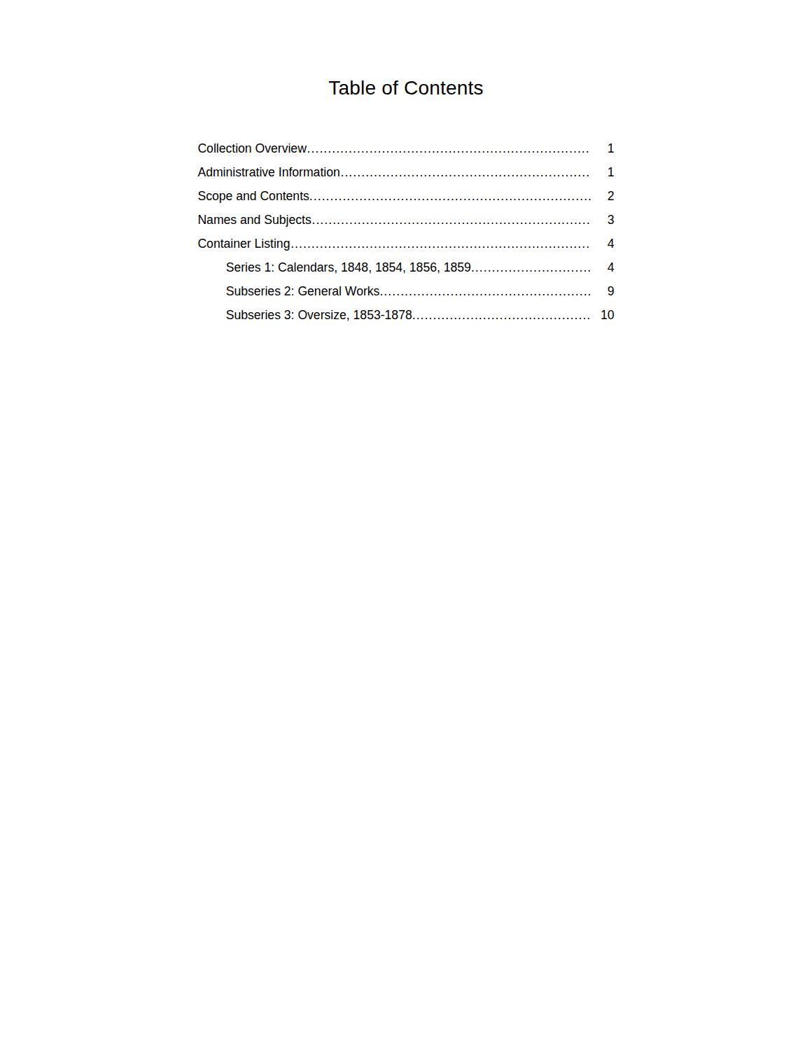Table of Contents
Collection Overview ......................................................................................................... 1
Administrative Information ................................................................................................ 1
Scope and Contents ....................................................................................................... 2
Names and Subjects ..................................................................................................... 3
Container Listing ........................................................................................................... 4
Series 1: Calendars, 1848, 1854, 1856, 1859 ......................................................... 4
Subseries 2: General Works ....................................................................................... 9
Subseries 3: Oversize, 1853-1878 .......................................................................... 10